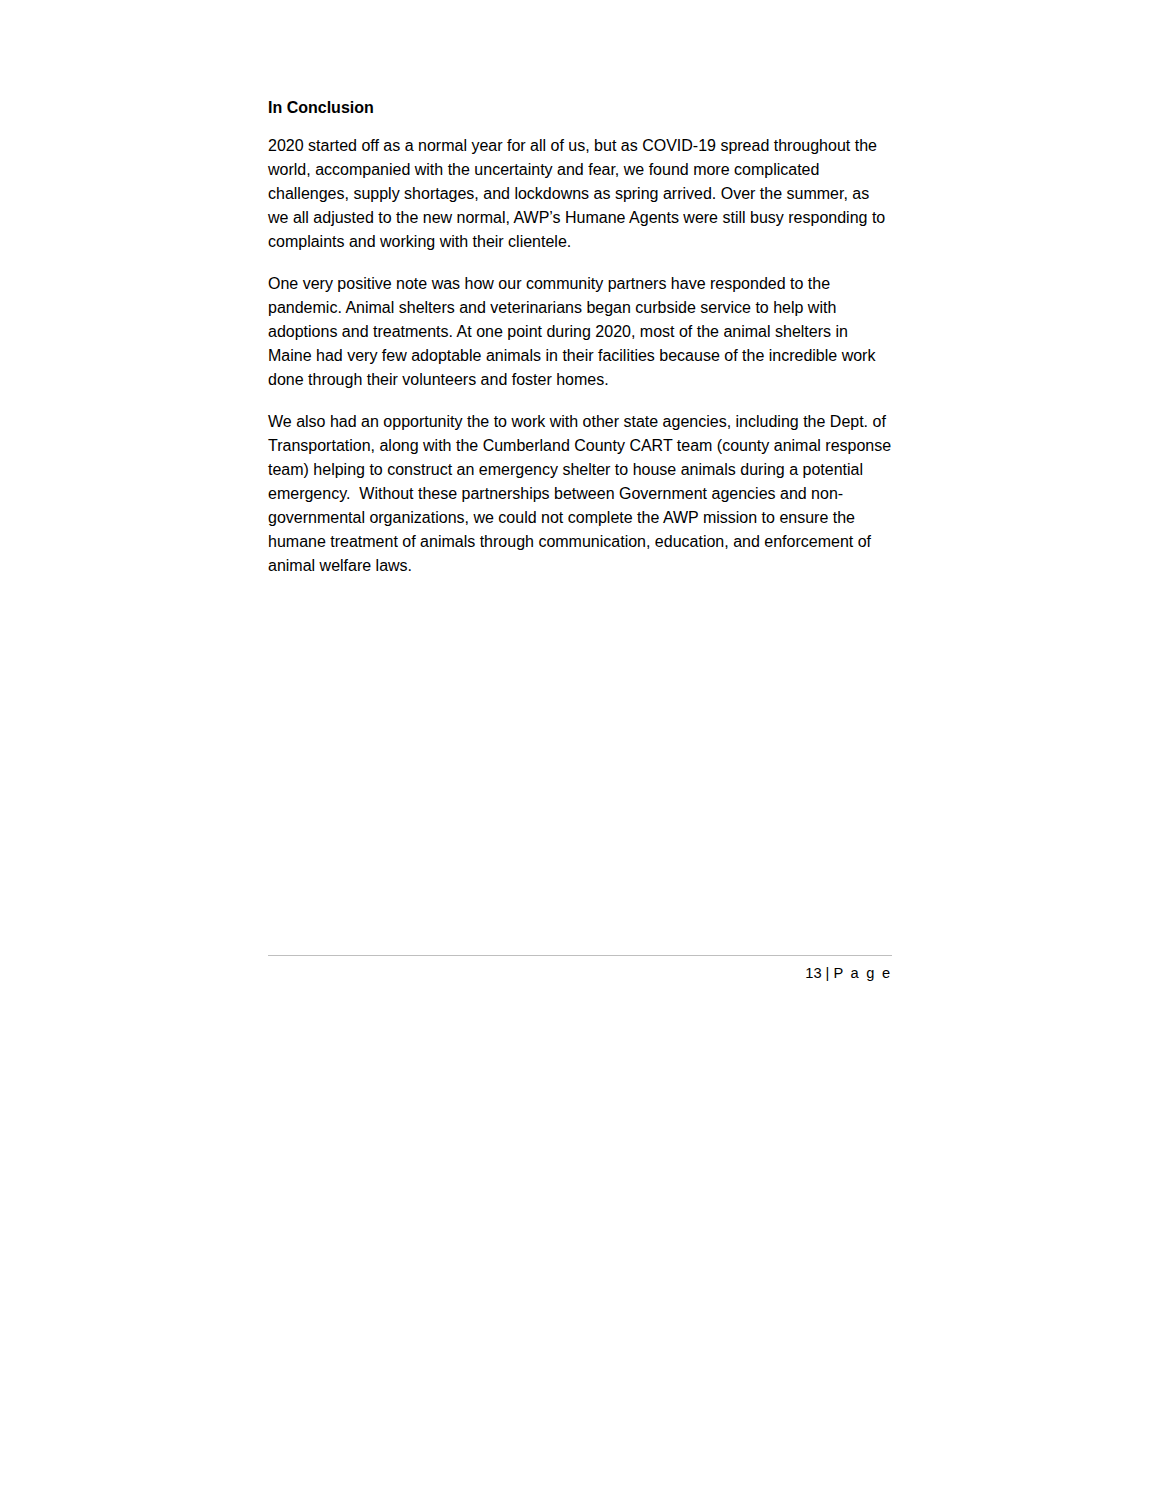In Conclusion
2020 started off as a normal year for all of us, but as COVID-19 spread throughout the world, accompanied with the uncertainty and fear, we found more complicated challenges, supply shortages, and lockdowns as spring arrived. Over the summer, as we all adjusted to the new normal, AWP’s Humane Agents were still busy responding to complaints and working with their clientele.
One very positive note was how our community partners have responded to the pandemic. Animal shelters and veterinarians began curbside service to help with adoptions and treatments. At one point during 2020, most of the animal shelters in Maine had very few adoptable animals in their facilities because of the incredible work done through their volunteers and foster homes.
We also had an opportunity the to work with other state agencies, including the Dept. of Transportation, along with the Cumberland County CART team (county animal response team) helping to construct an emergency shelter to house animals during a potential emergency. Without these partnerships between Government agencies and non-governmental organizations, we could not complete the AWP mission to ensure the humane treatment of animals through communication, education, and enforcement of animal welfare laws.
13 | P a g e